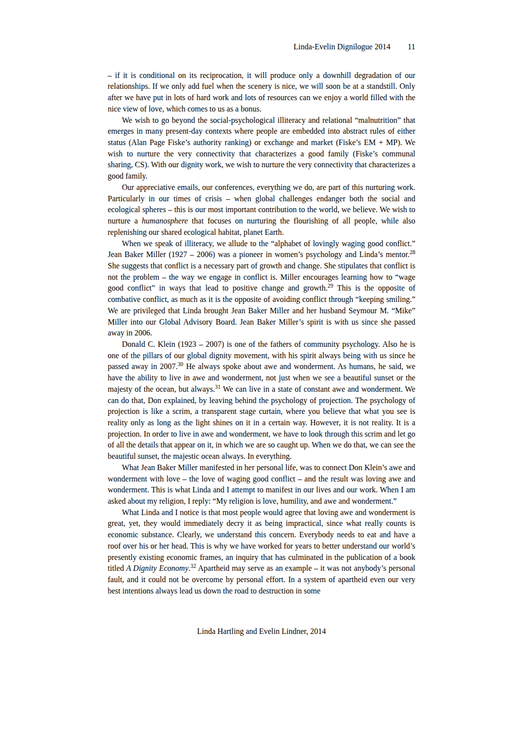Linda-Evelin Dignilogue 201411
– if it is conditional on its reciprocation, it will produce only a downhill degradation of our relationships. If we only add fuel when the scenery is nice, we will soon be at a standstill. Only after we have put in lots of hard work and lots of resources can we enjoy a world filled with the nice view of love, which comes to us as a bonus.
We wish to go beyond the social-psychological illiteracy and relational “malnutrition” that emerges in many present-day contexts where people are embedded into abstract rules of either status (Alan Page Fiske’s authority ranking) or exchange and market (Fiske’s EM + MP). We wish to nurture the very connectivity that characterizes a good family (Fiske’s communal sharing, CS). With our dignity work, we wish to nurture the very connectivity that characterizes a good family.
Our appreciative emails, our conferences, everything we do, are part of this nurturing work. Particularly in our times of crisis – when global challenges endanger both the social and ecological spheres – this is our most important contribution to the world, we believe. We wish to nurture a humanosphere that focuses on nurturing the flourishing of all people, while also replenishing our shared ecological habitat, planet Earth.
When we speak of illiteracy, we allude to the “alphabet of lovingly waging good conflict.” Jean Baker Miller (1927 – 2006) was a pioneer in women’s psychology and Linda’s mentor.28 She suggests that conflict is a necessary part of growth and change. She stipulates that conflict is not the problem – the way we engage in conflict is. Miller encourages learning how to “wage good conflict” in ways that lead to positive change and growth.29 This is the opposite of combative conflict, as much as it is the opposite of avoiding conflict through “keeping smiling.” We are privileged that Linda brought Jean Baker Miller and her husband Seymour M. “Mike” Miller into our Global Advisory Board. Jean Baker Miller’s spirit is with us since she passed away in 2006.
Donald C. Klein (1923 – 2007) is one of the fathers of community psychology. Also he is one of the pillars of our global dignity movement, with his spirit always being with us since he passed away in 2007.30 He always spoke about awe and wonderment. As humans, he said, we have the ability to live in awe and wonderment, not just when we see a beautiful sunset or the majesty of the ocean, but always.31 We can live in a state of constant awe and wonderment. We can do that, Don explained, by leaving behind the psychology of projection. The psychology of projection is like a scrim, a transparent stage curtain, where you believe that what you see is reality only as long as the light shines on it in a certain way. However, it is not reality. It is a projection. In order to live in awe and wonderment, we have to look through this scrim and let go of all the details that appear on it, in which we are so caught up. When we do that, we can see the beautiful sunset, the majestic ocean always. In everything.
What Jean Baker Miller manifested in her personal life, was to connect Don Klein’s awe and wonderment with love – the love of waging good conflict – and the result was loving awe and wonderment. This is what Linda and I attempt to manifest in our lives and our work. When I am asked about my religion, I reply: “My religion is love, humility, and awe and wonderment.”
What Linda and I notice is that most people would agree that loving awe and wonderment is great, yet, they would immediately decry it as being impractical, since what really counts is economic substance. Clearly, we understand this concern. Everybody needs to eat and have a roof over his or her head. This is why we have worked for years to better understand our world’s presently existing economic frames, an inquiry that has culminated in the publication of a book titled A Dignity Economy.32 Apartheid may serve as an example – it was not anybody’s personal fault, and it could not be overcome by personal effort. In a system of apartheid even our very best intentions always lead us down the road to destruction in some
Linda Hartling and Evelin Lindner, 2014